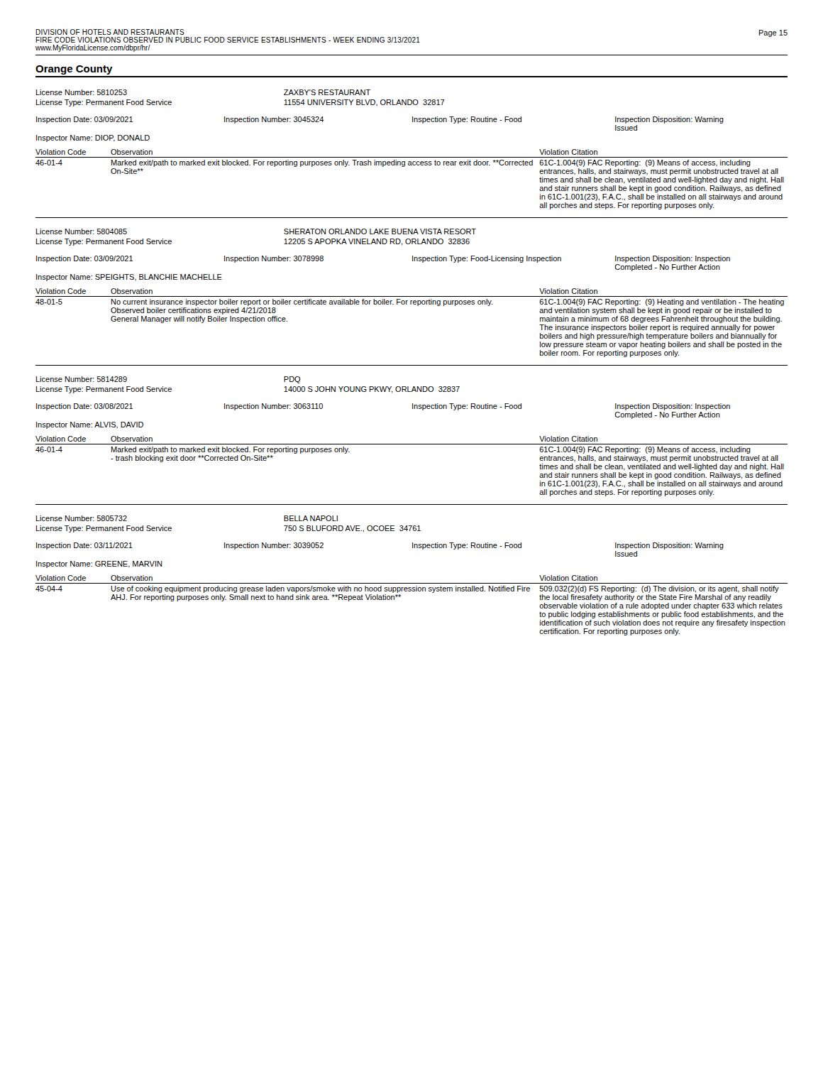Page 15
DIVISION OF HOTELS AND RESTAURANTS
FIRE CODE VIOLATIONS OBSERVED IN PUBLIC FOOD SERVICE ESTABLISHMENTS - WEEK ENDING 3/13/2021
www.MyFloridaLicense.com/dbpr/hr/
Orange County
| License Number: 5810253 | ZAXBY'S RESTAURANT |
| License Type: Permanent Food Service | 11554 UNIVERSITY BLVD, ORLANDO 32817 |
| Inspection Date: 03/09/2021 | Inspection Number: 3045324 | Inspection Type: Routine - Food | Inspection Disposition: Warning Issued |
| Inspector Name: DIOP, DONALD | |
| Violation Code | Observation | Violation Citation |
| 46-01-4 | Marked exit/path to marked exit blocked. For reporting purposes only. Trash impeding access to rear exit door. **Corrected On-Site** | 61C-1.004(9) FAC Reporting: (9) Means of access, including entrances, halls, and stairways, must permit unobstructed travel at all times and shall be clean, ventilated and well-lighted day and night. Hall and stair runners shall be kept in good condition. Railways, as defined in 61C-1.001(23), F.A.C., shall be installed on all stairways and around all porches and steps. For reporting purposes only. |
| License Number: 5804085 | SHERATON ORLANDO LAKE BUENA VISTA RESORT |
| License Type: Permanent Food Service | 12205 S APOPKA VINELAND RD, ORLANDO 32836 |
| Inspection Date: 03/09/2021 | Inspection Number: 3078998 | Inspection Type: Food-Licensing Inspection | Inspection Disposition: Inspection Completed - No Further Action |
| Inspector Name: SPEIGHTS, BLANCHIE MACHELLE | |
| Violation Code | Observation | Violation Citation |
| 48-01-5 | No current insurance inspector boiler report or boiler certificate available for boiler. For reporting purposes only. Observed boiler certifications expired 4/21/2018 General Manager will notify Boiler Inspection office. | 61C-1.004(9) FAC Reporting: (9) Heating and ventilation - The heating and ventilation system shall be kept in good repair or be installed to maintain a minimum of 68 degrees Fahrenheit throughout the building. The insurance inspectors boiler report is required annually for power boilers and high pressure/high temperature boilers and biannually for low pressure steam or vapor heating boilers and shall be posted in the boiler room. For reporting purposes only. |
| License Number: 5814289 | PDQ |
| License Type: Permanent Food Service | 14000 S JOHN YOUNG PKWY, ORLANDO 32837 |
| Inspection Date: 03/08/2021 | Inspection Number: 3063110 | Inspection Type: Routine - Food | Inspection Disposition: Inspection Completed - No Further Action |
| Inspector Name: ALVIS, DAVID | |
| Violation Code | Observation | Violation Citation |
| 46-01-4 | Marked exit/path to marked exit blocked. For reporting purposes only. - trash blocking exit door **Corrected On-Site** | 61C-1.004(9) FAC Reporting: (9) Means of access, including entrances, halls, and stairways, must permit unobstructed travel at all times and shall be clean, ventilated and well-lighted day and night. Hall and stair runners shall be kept in good condition. Railways, as defined in 61C-1.001(23), F.A.C., shall be installed on all stairways and around all porches and steps. For reporting purposes only. |
| License Number: 5805732 | BELLA NAPOLI |
| License Type: Permanent Food Service | 750 S BLUFORD AVE., OCOEE 34761 |
| Inspection Date: 03/11/2021 | Inspection Number: 3039052 | Inspection Type: Routine - Food | Inspection Disposition: Warning Issued |
| Inspector Name: GREENE, MARVIN | |
| Violation Code | Observation | Violation Citation |
| 45-04-4 | Use of cooking equipment producing grease laden vapors/smoke with no hood suppression system installed. Notified Fire AHJ. For reporting purposes only. Small next to hand sink area. **Repeat Violation** | 509.032(2)(d) FS Reporting: (d) The division, or its agent, shall notify the local firesafety authority or the State Fire Marshal of any readily observable violation of a rule adopted under chapter 633 which relates to public lodging establishments or public food establishments, and the identification of such violation does not require any firesafety inspection certification. For reporting purposes only. |